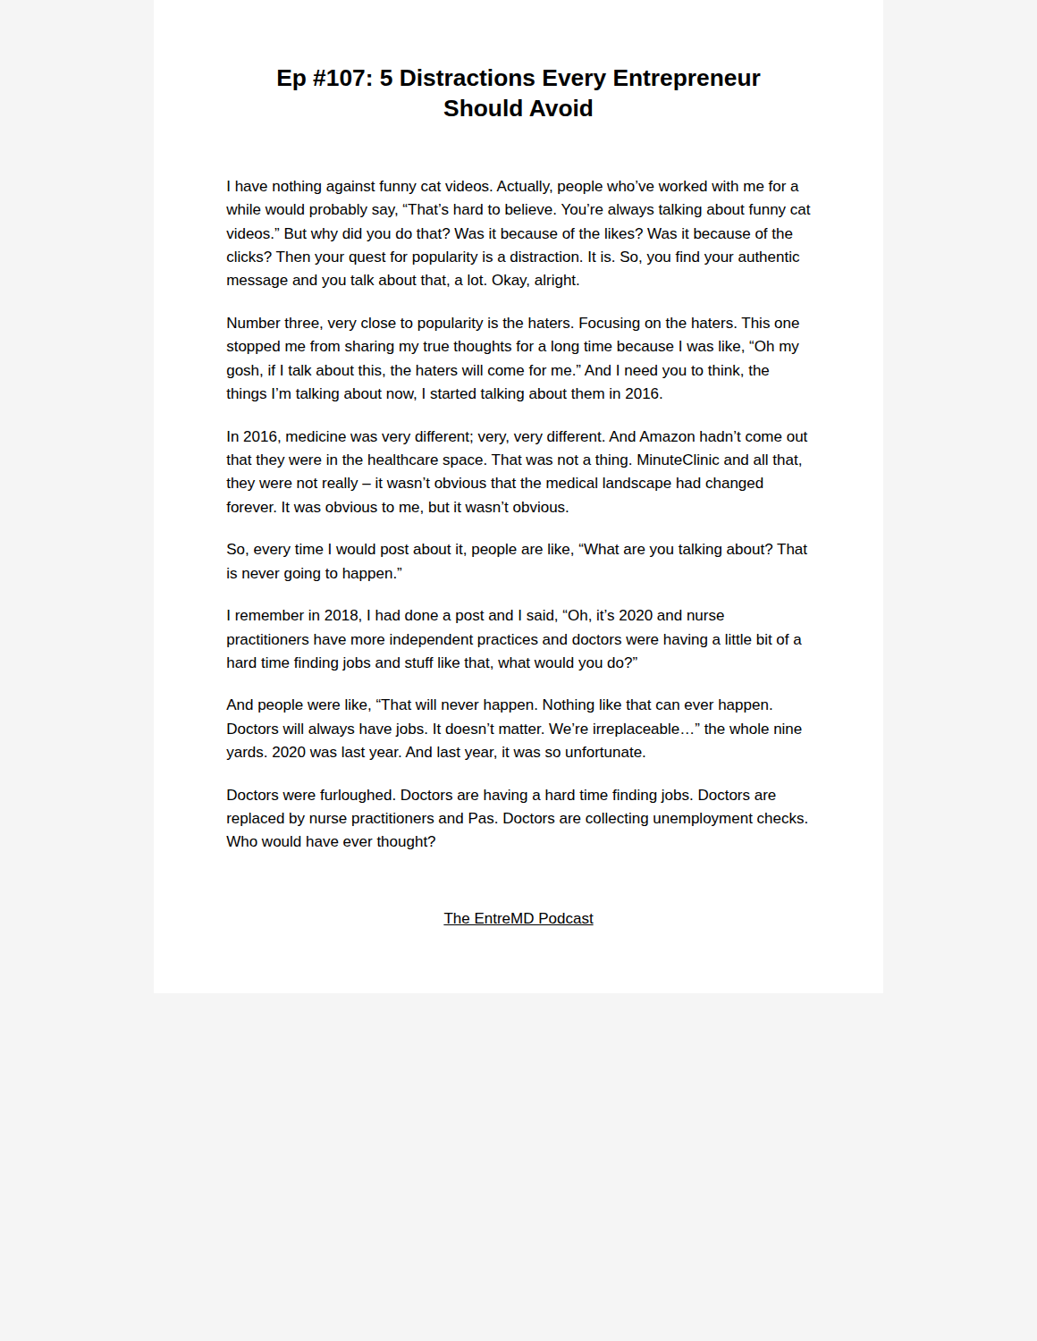Ep #107: 5 Distractions Every Entrepreneur
Should Avoid
I have nothing against funny cat videos. Actually, people who’ve worked with me for a while would probably say, “That’s hard to believe. You’re always talking about funny cat videos.” But why did you do that? Was it because of the likes? Was it because of the clicks? Then your quest for popularity is a distraction. It is. So, you find your authentic message and you talk about that, a lot. Okay, alright.
Number three, very close to popularity is the haters. Focusing on the haters. This one stopped me from sharing my true thoughts for a long time because I was like, “Oh my gosh, if I talk about this, the haters will come for me.” And I need you to think, the things I’m talking about now, I started talking about them in 2016.
In 2016, medicine was very different; very, very different. And Amazon hadn’t come out that they were in the healthcare space. That was not a thing. MinuteClinic and all that, they were not really – it wasn’t obvious that the medical landscape had changed forever. It was obvious to me, but it wasn’t obvious.
So, every time I would post about it, people are like, “What are you talking about? That is never going to happen.”
I remember in 2018, I had done a post and I said, “Oh, it’s 2020 and nurse practitioners have more independent practices and doctors were having a little bit of a hard time finding jobs and stuff like that, what would you do?”
And people were like, “That will never happen. Nothing like that can ever happen. Doctors will always have jobs. It doesn’t matter. We’re irreplaceable…” the whole nine yards. 2020 was last year. And last year, it was so unfortunate.
Doctors were furloughed. Doctors are having a hard time finding jobs. Doctors are replaced by nurse practitioners and Pas. Doctors are collecting unemployment checks. Who would have ever thought?
The EntreMD Podcast